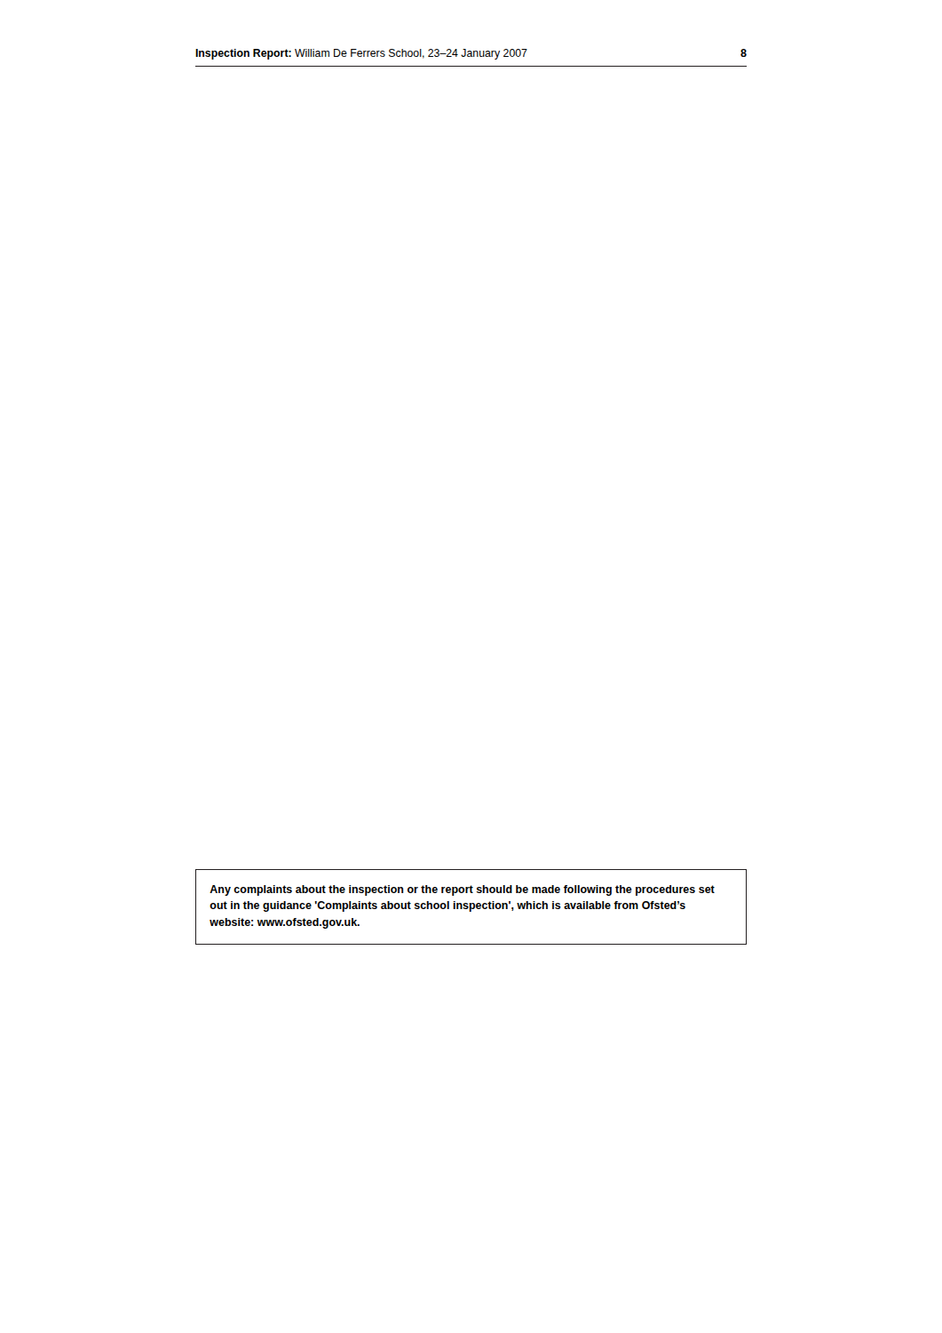Inspection Report: William De Ferrers School, 23–24 January 2007
8
Any complaints about the inspection or the report should be made following the procedures set out in the guidance 'Complaints about school inspection', which is available from Ofsted’s website: www.ofsted.gov.uk.